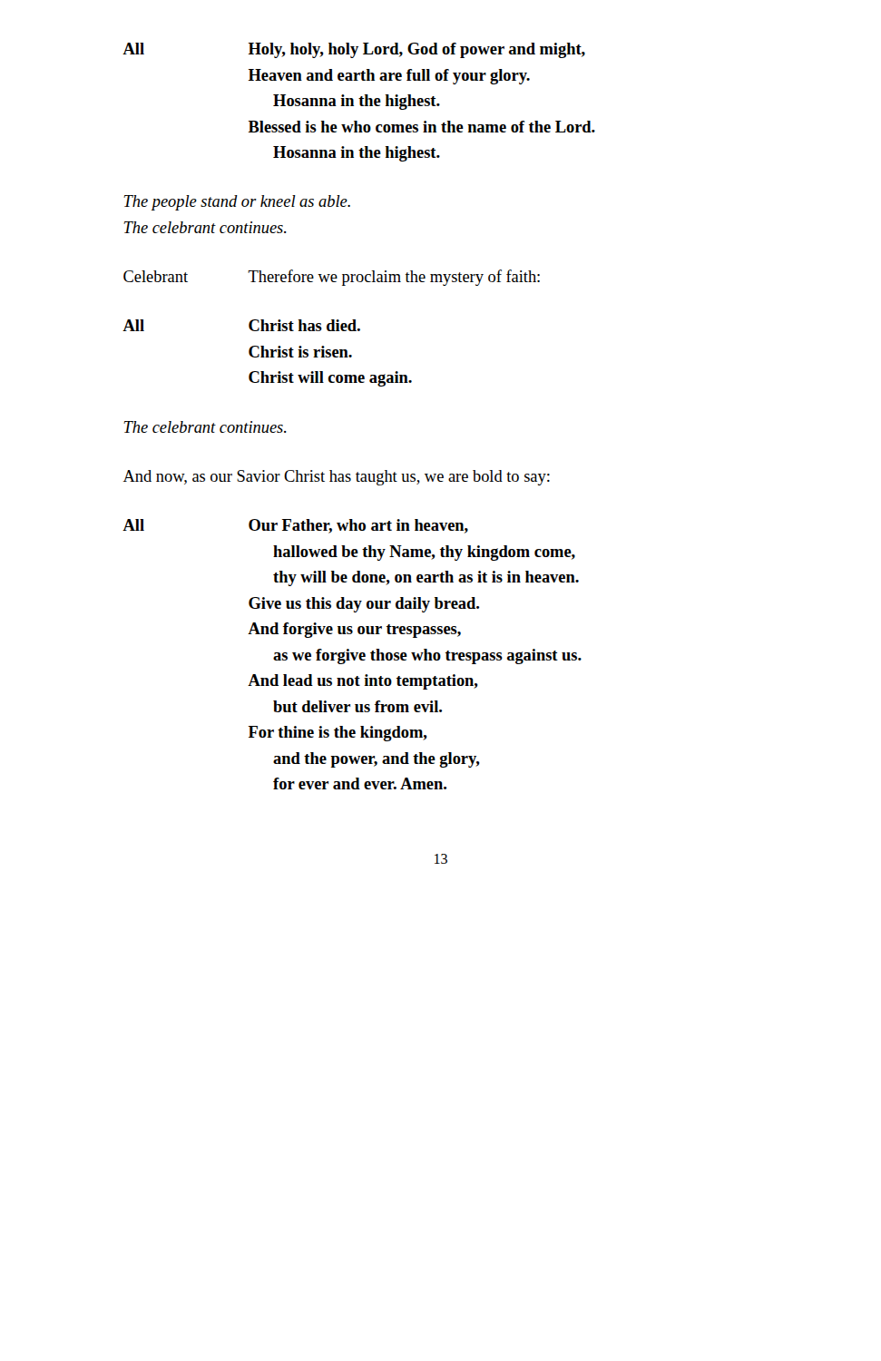All
Holy, holy, holy Lord, God of power and might,
Heaven and earth are full of your glory.
Hosanna in the highest.
Blessed is he who comes in the name of the Lord.
Hosanna in the highest.
The people stand or kneel as able.
The celebrant continues.
Celebrant
Therefore we proclaim the mystery of faith:
All
Christ has died.
Christ is risen.
Christ will come again.
The celebrant continues.
And now, as our Savior Christ has taught us, we are bold to say:
All
Our Father, who art in heaven,
hallowed be thy Name, thy kingdom come,
thy will be done, on earth as it is in heaven.
Give us this day our daily bread.
And forgive us our trespasses,
as we forgive those who trespass against us.
And lead us not into temptation,
but deliver us from evil.
For thine is the kingdom,
and the power, and the glory,
for ever and ever. Amen.
13